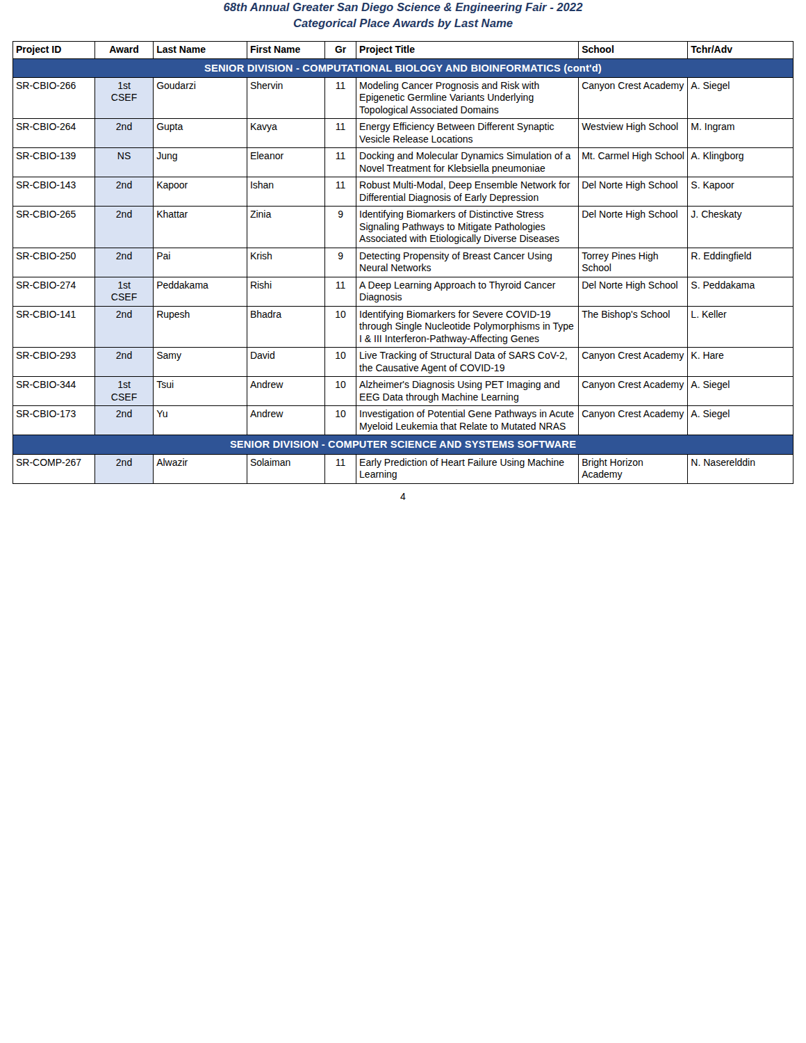68th Annual Greater San Diego Science & Engineering Fair - 2022
Categorical Place Awards by Last Name
| Project ID | Award | Last Name | First Name | Gr | Project Title | School | Tchr/Adv |
| --- | --- | --- | --- | --- | --- | --- | --- |
| SENIOR DIVISION - COMPUTATIONAL BIOLOGY AND BIOINFORMATICS (cont'd) |
| SR-CBIO-266 | 1st CSEF | Goudarzi | Shervin | 11 | Modeling Cancer Prognosis and Risk with Epigenetic Germline Variants Underlying Topological Associated Domains | Canyon Crest Academy | A. Siegel |
| SR-CBIO-264 | 2nd | Gupta | Kavya | 11 | Energy Efficiency Between Different Synaptic Vesicle Release Locations | Westview High School | M. Ingram |
| SR-CBIO-139 | NS | Jung | Eleanor | 11 | Docking and Molecular Dynamics Simulation of a Novel Treatment for Klebsiella pneumoniae | Mt. Carmel High School | A. Klingborg |
| SR-CBIO-143 | 2nd | Kapoor | Ishan | 11 | Robust Multi-Modal, Deep Ensemble Network for Differential Diagnosis of Early Depression | Del Norte High School | S. Kapoor |
| SR-CBIO-265 | 2nd | Khattar | Zinia | 9 | Identifying Biomarkers of Distinctive Stress Signaling Pathways to Mitigate Pathologies Associated with Etiologically Diverse Diseases | Del Norte High School | J. Cheskaty |
| SR-CBIO-250 | 2nd | Pai | Krish | 9 | Detecting Propensity of Breast Cancer Using Neural Networks | Torrey Pines High School | R. Eddingfield |
| SR-CBIO-274 | 1st CSEF | Peddakama | Rishi | 11 | A Deep Learning Approach to Thyroid Cancer Diagnosis | Del Norte High School | S. Peddakama |
| SR-CBIO-141 | 2nd | Rupesh | Bhadra | 10 | Identifying Biomarkers for Severe COVID-19 through Single Nucleotide Polymorphisms in Type I & III Interferon-Pathway-Affecting Genes | The Bishop's School | L. Keller |
| SR-CBIO-293 | 2nd | Samy | David | 10 | Live Tracking of Structural Data of SARS CoV-2, the Causative Agent of COVID-19 | Canyon Crest Academy | K. Hare |
| SR-CBIO-344 | 1st CSEF | Tsui | Andrew | 10 | Alzheimer's Diagnosis Using PET Imaging and EEG Data through Machine Learning | Canyon Crest Academy | A. Siegel |
| SR-CBIO-173 | 2nd | Yu | Andrew | 10 | Investigation of Potential Gene Pathways in Acute Myeloid Leukemia that Relate to Mutated NRAS | Canyon Crest Academy | A. Siegel |
| SENIOR DIVISION - COMPUTER SCIENCE AND SYSTEMS SOFTWARE |
| SR-COMP-267 | 2nd | Alwazir | Solaiman | 11 | Early Prediction of Heart Failure Using Machine Learning | Bright Horizon Academy | N. Naserelddin |
4